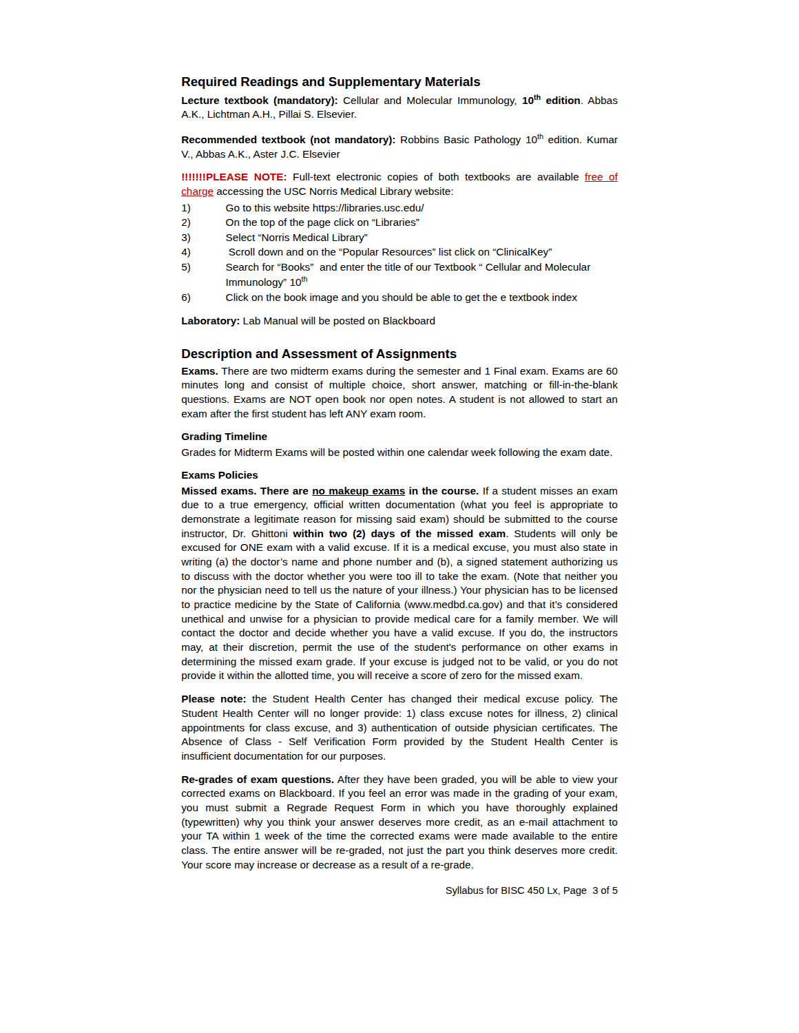Required Readings and Supplementary Materials
Lecture textbook (mandatory): Cellular and Molecular Immunology, 10th edition. Abbas A.K., Lichtman A.H., Pillai S. Elsevier.
Recommended textbook (not mandatory): Robbins Basic Pathology 10th edition. Kumar V., Abbas A.K., Aster J.C. Elsevier
!!!!!!!PLEASE NOTE: Full-text electronic copies of both textbooks are available free of charge accessing the USC Norris Medical Library website:
1) Go to this website https://libraries.usc.edu/
2) On the top of the page click on “Libraries”
3) Select “Norris Medical Library”
4) Scroll down and on the “Popular Resources” list click on “ClinicalKey”
5) Search for “Books” and enter the title of our Textbook “ Cellular and Molecular Immunology” 10th
6) Click on the book image and you should be able to get the e textbook index
Laboratory: Lab Manual will be posted on Blackboard
Description and Assessment of Assignments
Exams. There are two midterm exams during the semester and 1 Final exam. Exams are 60 minutes long and consist of multiple choice, short answer, matching or fill-in-the-blank questions. Exams are NOT open book nor open notes. A student is not allowed to start an exam after the first student has left ANY exam room.
Grading Timeline
Grades for Midterm Exams will be posted within one calendar week following the exam date.
Exams Policies
Missed exams. There are no makeup exams in the course. If a student misses an exam due to a true emergency, official written documentation (what you feel is appropriate to demonstrate a legitimate reason for missing said exam) should be submitted to the course instructor, Dr. Ghittoni within two (2) days of the missed exam. Students will only be excused for ONE exam with a valid excuse. If it is a medical excuse, you must also state in writing (a) the doctor’s name and phone number and (b), a signed statement authorizing us to discuss with the doctor whether you were too ill to take the exam. (Note that neither you nor the physician need to tell us the nature of your illness.) Your physician has to be licensed to practice medicine by the State of California (www.medbd.ca.gov) and that it’s considered unethical and unwise for a physician to provide medical care for a family member. We will contact the doctor and decide whether you have a valid excuse. If you do, the instructors may, at their discretion, permit the use of the student's performance on other exams in determining the missed exam grade. If your excuse is judged not to be valid, or you do not provide it within the allotted time, you will receive a score of zero for the missed exam.
Please note: the Student Health Center has changed their medical excuse policy. The Student Health Center will no longer provide: 1) class excuse notes for illness, 2) clinical appointments for class excuse, and 3) authentication of outside physician certificates. The Absence of Class - Self Verification Form provided by the Student Health Center is insufficient documentation for our purposes.
Re-grades of exam questions. After they have been graded, you will be able to view your corrected exams on Blackboard. If you feel an error was made in the grading of your exam, you must submit a Regrade Request Form in which you have thoroughly explained (typewritten) why you think your answer deserves more credit, as an e-mail attachment to your TA within 1 week of the time the corrected exams were made available to the entire class. The entire answer will be re-graded, not just the part you think deserves more credit. Your score may increase or decrease as a result of a re-grade.
Syllabus for BISC 450 Lx, Page 3 of 5